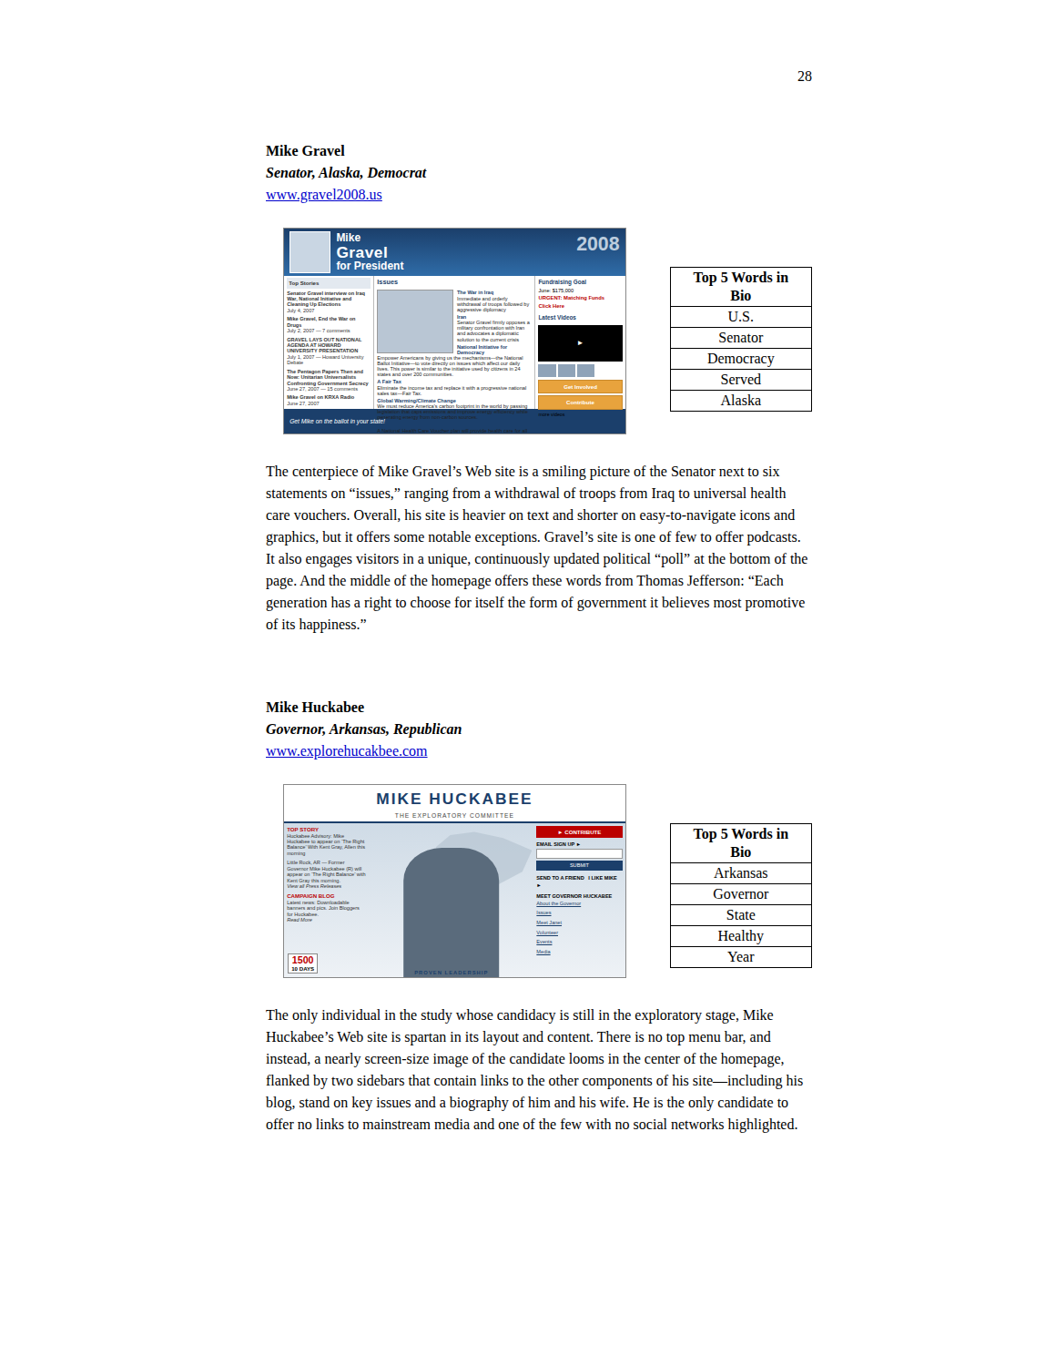28
Mike Gravel
Senator, Alaska, Democrat
www.gravel2008.us
MikeGravelfor President
2008
Top Stories
Senator Gravel interview on Iraq War, National Initiative and Cleaning Up Elections July 4, 2007
Mike Gravel, End the War on Drugs July 2, 2007 — 7 comments
GRAVEL LAYS OUT NATIONAL AGENDA AT HOWARD UNIVERSITY PRESENTATIONJuly 1, 2007 — Howard University Debate
The Pentagon Papers Then and Now: Unitarian Universalists Confronting Government Secrecy June 27, 2007 — 15 comments
Mike Gravel on KRXA Radio June 27, 2007
Issues
The War in Iraq Immediate and orderly withdrawal of troops followed by aggressive diplomacy
Iran Senator Gravel firmly opposes a military confrontation with Iran and advocates a diplomatic solution to the current crisis
National Initiative for Democracy Empower Americans by giving us the mechanisms—the National Ballot Initiative—to vote directly on issues which affect our daily lives. This power is similar to the initiative used by citizens in 24 states and over 200 communities.
A Fair Tax Eliminate the income tax and replace it with a progressive national sales tax—Fair Tax.
Global Warming/Climate Change We must reduce America's carbon footprint in the world by passing legislation that caps emissions and improve energy efficiency while generating energy from non-carbon sources.
Universal Healthcare Vouchers A National Health Care Voucher plan will provide health care for all Americans.
Fundraising Goal
June: $175,000
URGENT: Matching Funds
Click Here
Latest Videos
►
Get Involved
Contribute
more videos
Get Mike on the ballot in your state!
| Top 5 Words in Bio |
| --- |
| U.S. |
| Senator |
| Democracy |
| Served |
| Alaska |
The centerpiece of Mike Gravel’s Web site is a smiling picture of the Senator next to six statements on “issues,” ranging from a withdrawal of troops from Iraq to universal health care vouchers. Overall, his site is heavier on text and shorter on easy-to-navigate icons and graphics, but it offers some notable exceptions. Gravel’s site is one of few to offer podcasts. It also engages visitors in a unique, continuously updated political “poll” at the bottom of the page. And the middle of the homepage offers these words from Thomas Jefferson: “Each generation has a right to choose for itself the form of government it believes most promotive of its happiness.”
Mike Huckabee
Governor, Arkansas, Republican
www.explorehucakbee.com
MIKE HUCKABEE
THE EXPLORATORY COMMITTEE
TOP STORY
Huckabee Advisory: Mike Huckabee to appear on ‘The Right Balance’ With Kent Gray, Allen this morning
Little Rock, AR — Former Governor Mike Huckabee (R) will appear on ‘The Right Balance’ with Kent Gray this morning.
View all Press Releases
CAMPAIGN BLOG
Latest news: Downloadable banners and pics. Join Bloggers for Huckabee.
Read More
PROVEN LEADERSHIP
► CONTRIBUTE
EMAIL SIGN UP ►
SUBMIT
SEND TO A FRIEND I LIKE MIKE ►
MEET GOVERNOR HUCKABEE
About the Governor Issues Meet Janet
Volunteer Events Media
1500
10 DAYS
| Top 5 Words in Bio |
| --- |
| Arkansas |
| Governor |
| State |
| Healthy |
| Year |
The only individual in the study whose candidacy is still in the exploratory stage, Mike Huckabee’s Web site is spartan in its layout and content. There is no top menu bar, and instead, a nearly screen-size image of the candidate looms in the center of the homepage, flanked by two sidebars that contain links to the other components of his site—including his blog, stand on key issues and a biography of him and his wife. He is the only candidate to offer no links to mainstream media and one of the few with no social networks highlighted.